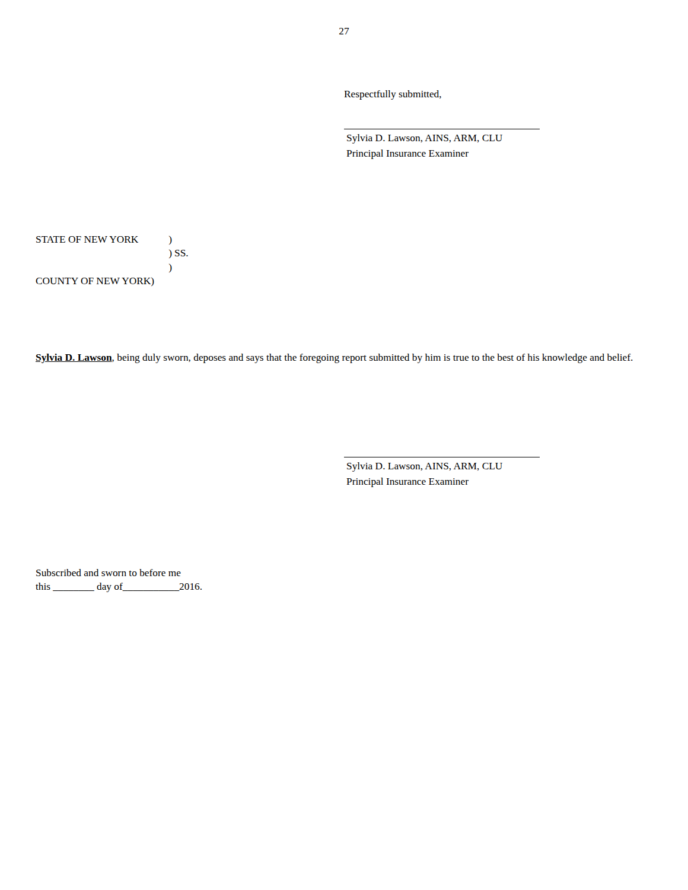27
Respectfully submitted,
Sylvia D. Lawson, AINS, ARM, CLU
Principal Insurance Examiner
| STATE OF NEW YORK | ) | |
| | ) | SS. |
| | ) | |
| COUNTY OF NEW YORK | ) | |
Sylvia D. Lawson, being duly sworn, deposes and says that the foregoing report submitted by him is true to the best of his knowledge and belief.
Sylvia D. Lawson, AINS, ARM, CLU
Principal Insurance Examiner
Subscribed and sworn to before me
this ________ day of___________2016.